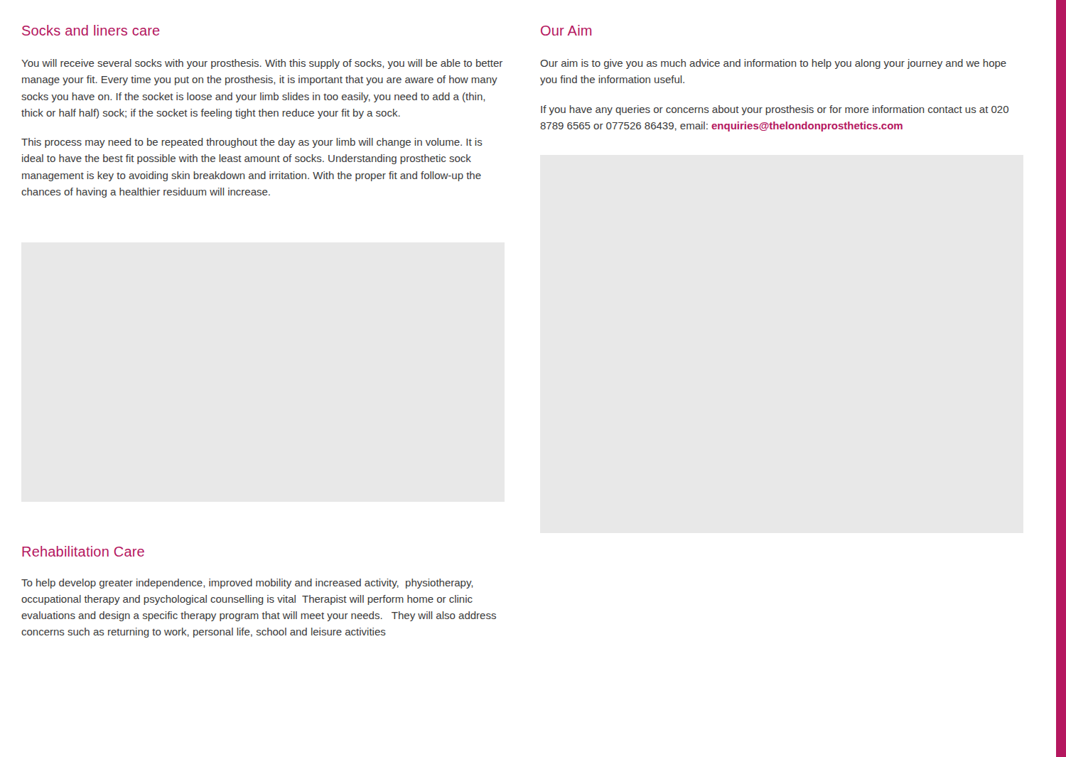Socks and liners care
You will receive several socks with your prosthesis. With this supply of socks, you will be able to better manage your fit. Every time you put on the prosthesis, it is important that you are aware of how many socks you have on. If the socket is loose and your limb slides in too easily, you need to add a (thin, thick or half half) sock; if the socket is feeling tight then reduce your fit by a sock.
This process may need to be repeated throughout the day as your limb will change in volume. It is ideal to have the best fit possible with the least amount of socks. Understanding prosthetic sock management is key to avoiding skin breakdown and irritation. With the proper fit and follow-up the chances of having a healthier residuum will increase.
Rehabilitation Care
To help develop greater independence, improved mobility and increased activity, physiotherapy, occupational therapy and psychological counselling is vital Therapist will perform home or clinic evaluations and design a specific therapy program that will meet your needs. They will also address concerns such as returning to work, personal life, school and leisure activities
Our Aim
Our aim is to give you as much advice and information to help you along your journey and we hope you find the information useful.
If you have any queries or concerns about your prosthesis or for more information contact us at 020 8789 6565 or 077526 86439, email: enquiries@thelondonprosthetics.com